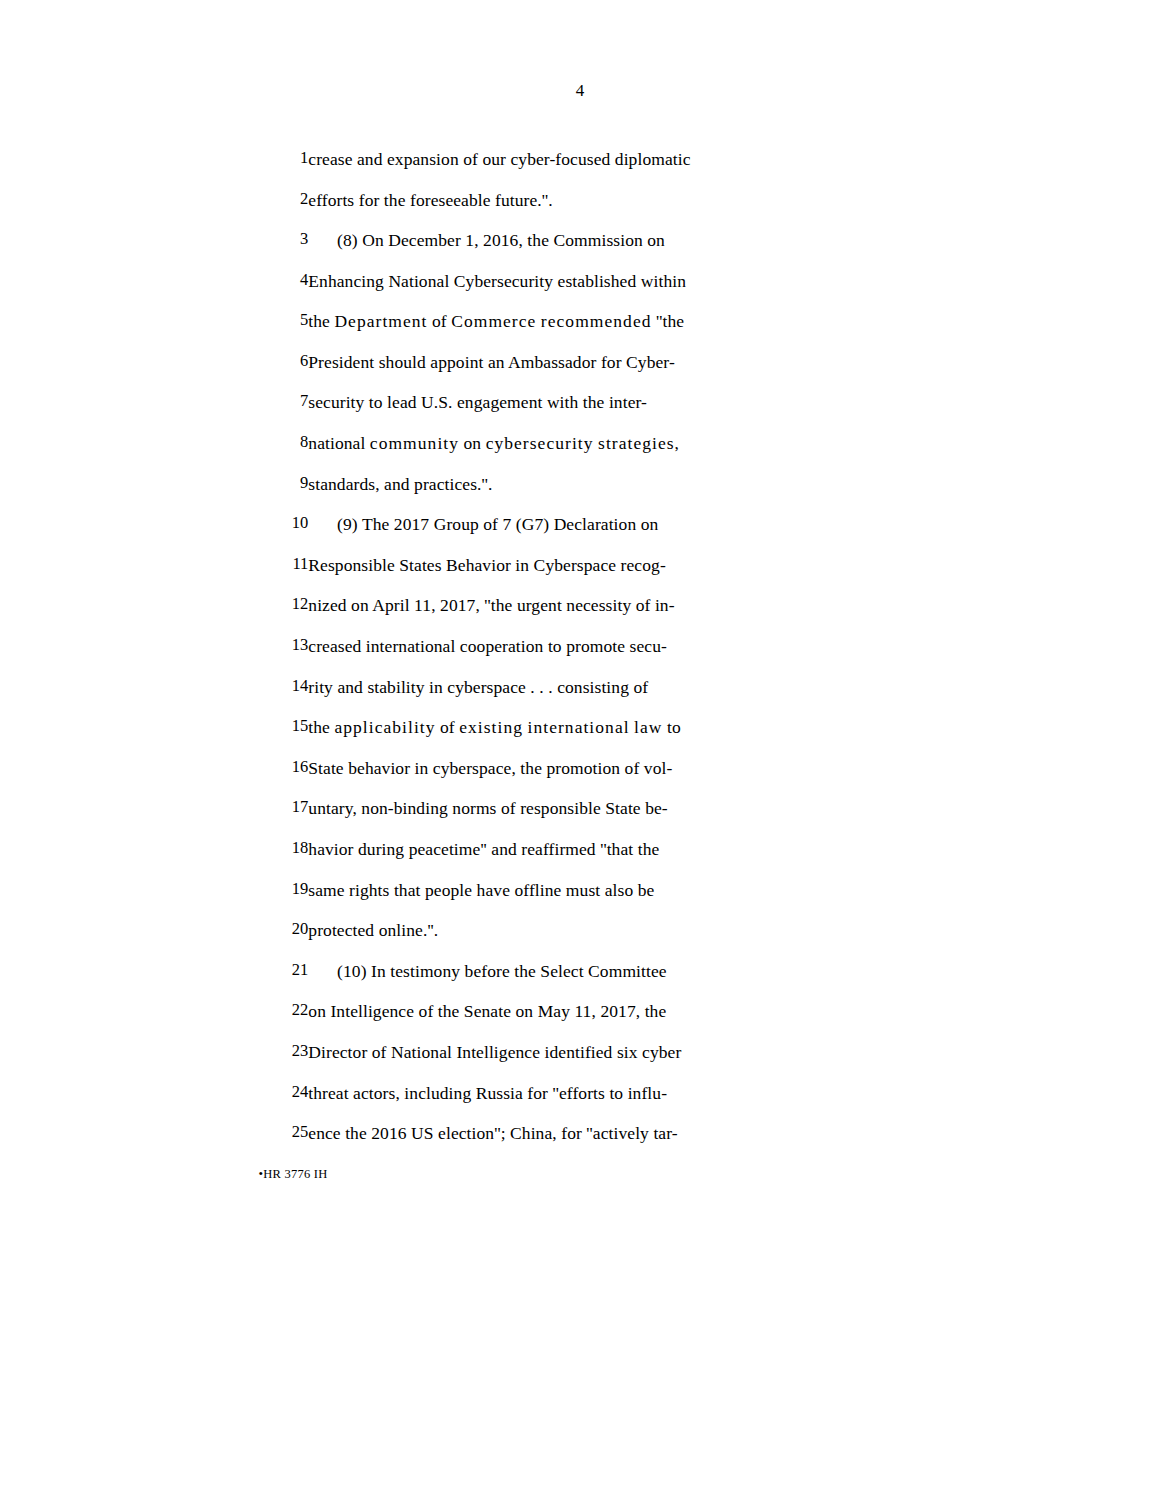4
| 1 | crease and expansion of our cyber-focused diplomatic |
| 2 | efforts for the foreseeable future.''. |
| 3 | (8) On December 1, 2016, the Commission on |
| 4 | Enhancing National Cybersecurity established within |
| 5 | the Department of Commerce recommended ''the |
| 6 | President should appoint an Ambassador for Cyber- |
| 7 | security to lead U.S. engagement with the inter- |
| 8 | national community on cybersecurity strategies, |
| 9 | standards, and practices.''. |
| 10 | (9) The 2017 Group of 7 (G7) Declaration on |
| 11 | Responsible States Behavior in Cyberspace recog- |
| 12 | nized on April 11, 2017, ''the urgent necessity of in- |
| 13 | creased international cooperation to promote secu- |
| 14 | rity and stability in cyberspace . . . consisting of |
| 15 | the applicability of existing international law to |
| 16 | State behavior in cyberspace, the promotion of vol- |
| 17 | untary, non-binding norms of responsible State be- |
| 18 | havior during peacetime'' and reaffirmed ''that the |
| 19 | same rights that people have offline must also be |
| 20 | protected online.''. |
| 21 | (10) In testimony before the Select Committee |
| 22 | on Intelligence of the Senate on May 11, 2017, the |
| 23 | Director of National Intelligence identified six cyber |
| 24 | threat actors, including Russia for ''efforts to influ- |
| 25 | ence the 2016 US election''; China, for ''actively tar- |
•HR 3776 IH